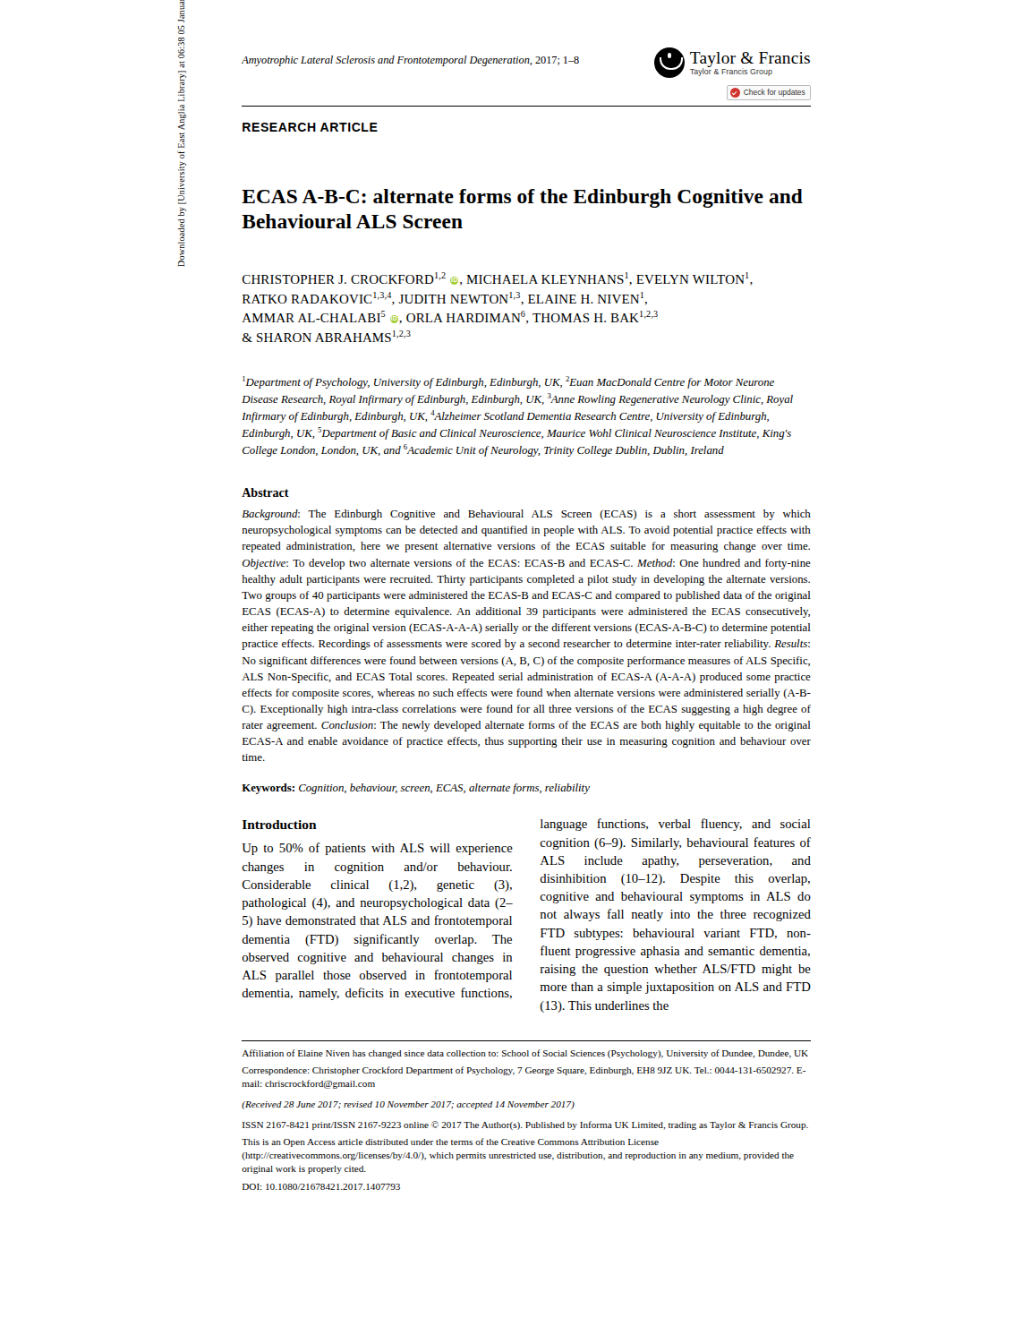Downloaded by [University of East Anglia Library] at 06:38 05 January 2018
Amyotrophic Lateral Sclerosis and Frontotemporal Degeneration, 2017; 1–8
Taylor & Francis
Taylor & Francis Group
Check for updates
RESEARCH ARTICLE
ECAS A-B-C: alternate forms of the Edinburgh Cognitive and Behavioural ALS Screen
CHRISTOPHER J. CROCKFORD1,2 , MICHAELA KLEYNHANS1, EVELYN WILTON1,
RATKO RADAKOVIC1,3,4, JUDITH NEWTON1,3, ELAINE H. NIVEN1,
AMMAR AL-CHALABI5 , ORLA HARDIMAN6, THOMAS H. BAK1,2,3
& SHARON ABRAHAMS1,2,3
1Department of Psychology, University of Edinburgh, Edinburgh, UK, 2Euan MacDonald Centre for Motor Neurone Disease Research, Royal Infirmary of Edinburgh, Edinburgh, UK, 3Anne Rowling Regenerative Neurology Clinic, Royal Infirmary of Edinburgh, Edinburgh, UK, 4Alzheimer Scotland Dementia Research Centre, University of Edinburgh, Edinburgh, UK, 5Department of Basic and Clinical Neuroscience, Maurice Wohl Clinical Neuroscience Institute, King's College London, London, UK, and 6Academic Unit of Neurology, Trinity College Dublin, Dublin, Ireland
Abstract
Background: The Edinburgh Cognitive and Behavioural ALS Screen (ECAS) is a short assessment by which neuropsychological symptoms can be detected and quantified in people with ALS. To avoid potential practice effects with repeated administration, here we present alternative versions of the ECAS suitable for measuring change over time. Objective: To develop two alternate versions of the ECAS: ECAS-B and ECAS-C. Method: One hundred and forty-nine healthy adult participants were recruited. Thirty participants completed a pilot study in developing the alternate versions. Two groups of 40 participants were administered the ECAS-B and ECAS-C and compared to published data of the original ECAS (ECAS-A) to determine equivalence. An additional 39 participants were administered the ECAS consecutively, either repeating the original version (ECAS-A-A-A) serially or the different versions (ECAS-A-B-C) to determine potential practice effects. Recordings of assessments were scored by a second researcher to determine inter-rater reliability. Results: No significant differences were found between versions (A, B, C) of the composite performance measures of ALS Specific, ALS Non-Specific, and ECAS Total scores. Repeated serial administration of ECAS-A (A-A-A) produced some practice effects for composite scores, whereas no such effects were found when alternate versions were administered serially (A-B-C). Exceptionally high intra-class correlations were found for all three versions of the ECAS suggesting a high degree of rater agreement. Conclusion: The newly developed alternate forms of the ECAS are both highly equitable to the original ECAS-A and enable avoidance of practice effects, thus supporting their use in measuring cognition and behaviour over time.
Keywords: Cognition, behaviour, screen, ECAS, alternate forms, reliability
Introduction
Up to 50% of patients with ALS will experience changes in cognition and/or behaviour. Considerable clinical (1,2), genetic (3), pathological (4), and neuropsychological data (2–5) have demonstrated that ALS and frontotemporal dementia (FTD) significantly overlap. The observed cognitive and behavioural changes in ALS parallel those observed in frontotemporal dementia, namely, deficits in executive functions, language functions, verbal fluency, and social cognition (6–9). Similarly, behavioural features of ALS include apathy, perseveration, and disinhibition (10–12). Despite this overlap, cognitive and behavioural symptoms in ALS do not always fall neatly into the three recognized FTD subtypes: behavioural variant FTD, non-fluent progressive aphasia and semantic dementia, raising the question whether ALS/FTD might be more than a simple juxtaposition on ALS and FTD (13). This underlines the
Affiliation of Elaine Niven has changed since data collection to: School of Social Sciences (Psychology), University of Dundee, Dundee, UK
Correspondence: Christopher Crockford Department of Psychology, 7 George Square, Edinburgh, EH8 9JZ UK. Tel.: 0044-131-6502927. E-mail: chriscrockford@gmail.com
(Received 28 June 2017; revised 10 November 2017; accepted 14 November 2017)
ISSN 2167-8421 print/ISSN 2167-9223 online © 2017 The Author(s). Published by Informa UK Limited, trading as Taylor & Francis Group.
This is an Open Access article distributed under the terms of the Creative Commons Attribution License (http://creativecommons.org/licenses/by/4.0/), which permits unrestricted use, distribution, and reproduction in any medium, provided the original work is properly cited.
DOI: 10.1080/21678421.2017.1407793